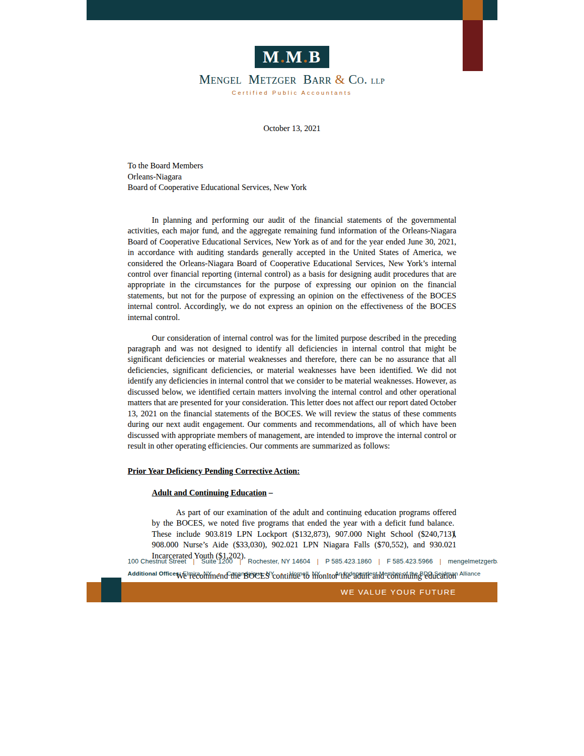M. M. B
Mengel Metzger Barr & Co. LLP
Certified Public Accountants
October 13, 2021
To the Board Members
Orleans-Niagara
Board of Cooperative Educational Services, New York
In planning and performing our audit of the financial statements of the governmental activities, each major fund, and the aggregate remaining fund information of the Orleans-Niagara Board of Cooperative Educational Services, New York as of and for the year ended June 30, 2021, in accordance with auditing standards generally accepted in the United States of America, we considered the Orleans-Niagara Board of Cooperative Educational Services, New York’s internal control over financial reporting (internal control) as a basis for designing audit procedures that are appropriate in the circumstances for the purpose of expressing our opinion on the financial statements, but not for the purpose of expressing an opinion on the effectiveness of the BOCES internal control. Accordingly, we do not express an opinion on the effectiveness of the BOCES internal control.
Our consideration of internal control was for the limited purpose described in the preceding paragraph and was not designed to identify all deficiencies in internal control that might be significant deficiencies or material weaknesses and therefore, there can be no assurance that all deficiencies, significant deficiencies, or material weaknesses have been identified. We did not identify any deficiencies in internal control that we consider to be material weaknesses. However, as discussed below, we identified certain matters involving the internal control and other operational matters that are presented for your consideration. This letter does not affect our report dated October 13, 2021 on the financial statements of the BOCES. We will review the status of these comments during our next audit engagement. Our comments and recommendations, all of which have been discussed with appropriate members of management, are intended to improve the internal control or result in other operating efficiencies. Our comments are summarized as follows:
Prior Year Deficiency Pending Corrective Action:
Adult and Continuing Education –
As part of our examination of the adult and continuing education programs offered by the BOCES, we noted five programs that ended the year with a deficit fund balance. These include 903.819 LPN Lockport ($132,873), 907.000 Night School ($240,713), 908.000 Nurse’s Aide ($33,030), 902.021 LPN Niagara Falls ($70,552), and 930.021 Incarcerated Youth ($1,202).
We recommend the BOCES continue to monitor the adult and continuing education programs to ensure program revenues are sufficient to cover expenditures.
1
100 Chestnut Street | Suite 1200 | Rochester, NY 14604 | P 585. 423. 1860 | F 585. 423. 5966 | mengelmetzgerbarr.com
Additional Offices: Elmira, NY • Canandaigua, NY • Hornell, NY • An Independent Member of the BDO Seidman Alliance
WE VALUE YOUR FUTURE